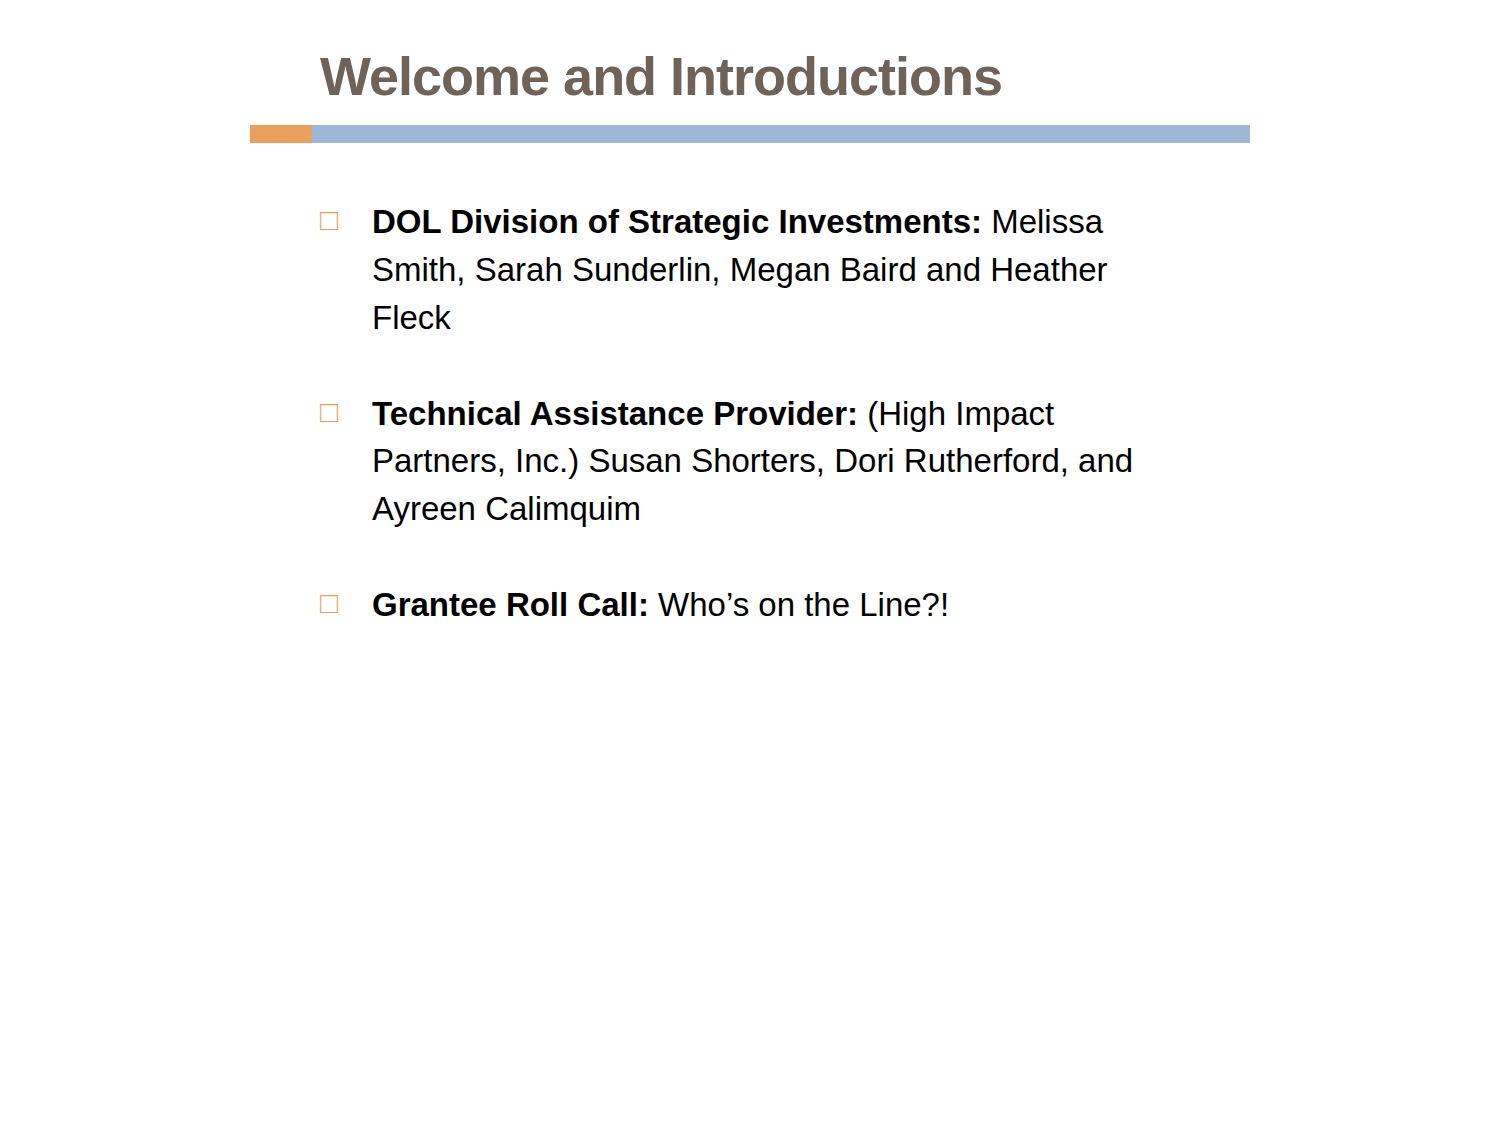Welcome and Introductions
DOL Division of Strategic Investments: Melissa Smith, Sarah Sunderlin, Megan Baird and Heather Fleck
Technical Assistance Provider: (High Impact Partners, Inc.) Susan Shorters, Dori Rutherford, and Ayreen Calimquim
Grantee Roll Call: Who’s on the Line?!